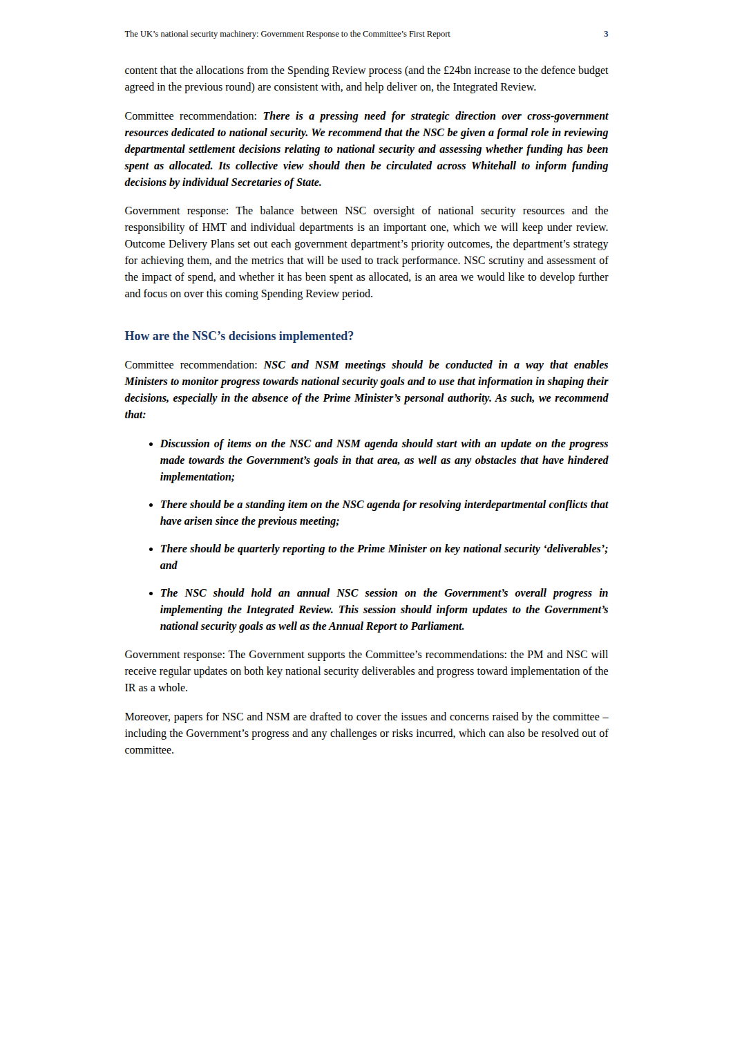The UK’s national security machinery: Government Response to the Committee’s First Report 3
content that the allocations from the Spending Review process (and the £24bn increase to the defence budget agreed in the previous round) are consistent with, and help deliver on, the Integrated Review.
Committee recommendation: There is a pressing need for strategic direction over cross-government resources dedicated to national security. We recommend that the NSC be given a formal role in reviewing departmental settlement decisions relating to national security and assessing whether funding has been spent as allocated. Its collective view should then be circulated across Whitehall to inform funding decisions by individual Secretaries of State.
Government response: The balance between NSC oversight of national security resources and the responsibility of HMT and individual departments is an important one, which we will keep under review. Outcome Delivery Plans set out each government department’s priority outcomes, the department’s strategy for achieving them, and the metrics that will be used to track performance. NSC scrutiny and assessment of the impact of spend, and whether it has been spent as allocated, is an area we would like to develop further and focus on over this coming Spending Review period.
How are the NSC’s decisions implemented?
Committee recommendation: NSC and NSM meetings should be conducted in a way that enables Ministers to monitor progress towards national security goals and to use that information in shaping their decisions, especially in the absence of the Prime Minister’s personal authority. As such, we recommend that:
Discussion of items on the NSC and NSM agenda should start with an update on the progress made towards the Government’s goals in that area, as well as any obstacles that have hindered implementation;
There should be a standing item on the NSC agenda for resolving interdepartmental conflicts that have arisen since the previous meeting;
There should be quarterly reporting to the Prime Minister on key national security ‘deliverables’; and
The NSC should hold an annual NSC session on the Government’s overall progress in implementing the Integrated Review. This session should inform updates to the Government’s national security goals as well as the Annual Report to Parliament.
Government response: The Government supports the Committee’s recommendations: the PM and NSC will receive regular updates on both key national security deliverables and progress toward implementation of the IR as a whole.
Moreover, papers for NSC and NSM are drafted to cover the issues and concerns raised by the committee – including the Government’s progress and any challenges or risks incurred, which can also be resolved out of committee.